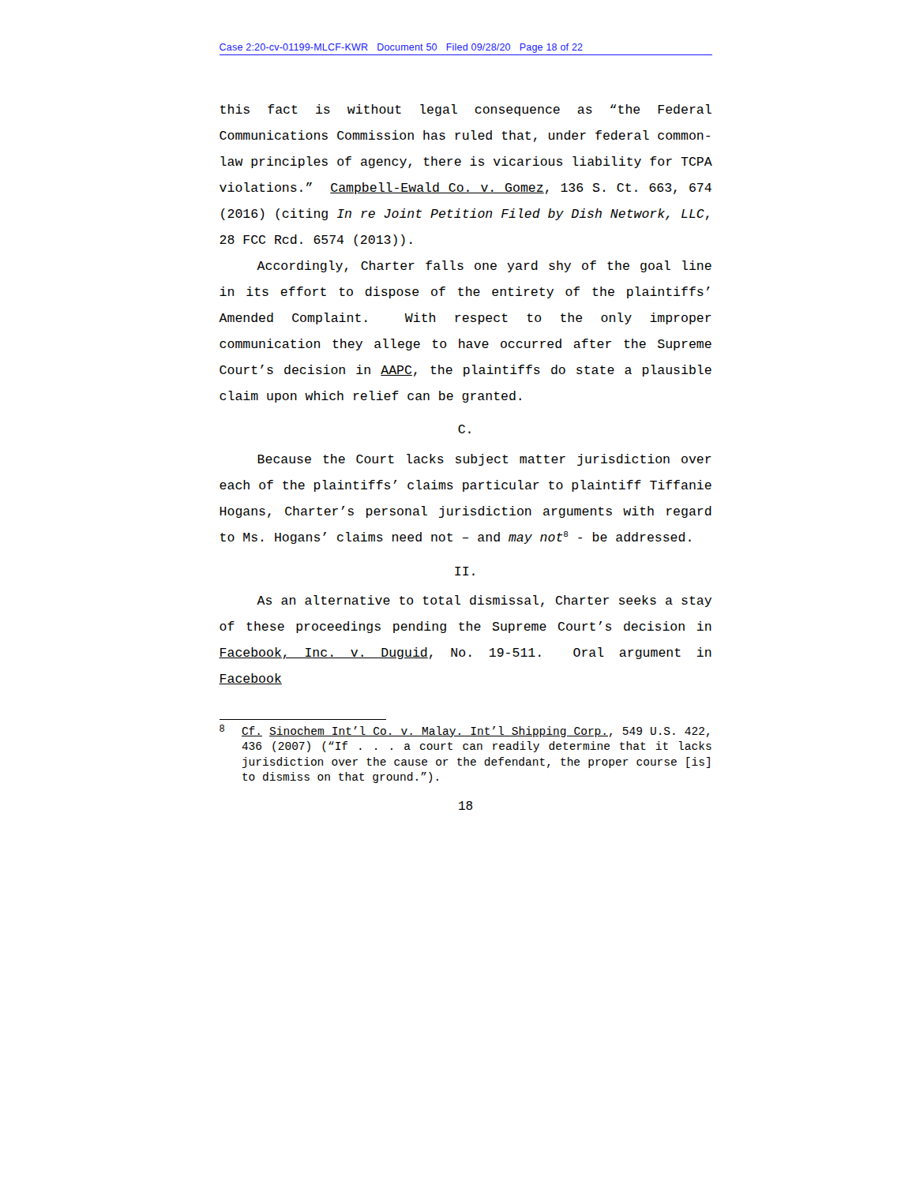Case 2:20-cv-01199-MLCF-KWR Document 50 Filed 09/28/20 Page 18 of 22
this fact is without legal consequence as “the Federal Communications Commission has ruled that, under federal common-law principles of agency, there is vicarious liability for TCPA violations.” Campbell-Ewald Co. v. Gomez, 136 S. Ct. 663, 674 (2016) (citing In re Joint Petition Filed by Dish Network, LLC, 28 FCC Rcd. 6574 (2013)).
Accordingly, Charter falls one yard shy of the goal line in its effort to dispose of the entirety of the plaintiffs’ Amended Complaint. With respect to the only improper communication they allege to have occurred after the Supreme Court’s decision in AAPC, the plaintiffs do state a plausible claim upon which relief can be granted.
C.
Because the Court lacks subject matter jurisdiction over each of the plaintiffs’ claims particular to plaintiff Tiffanie Hogans, Charter’s personal jurisdiction arguments with regard to Ms. Hogans’ claims need not – and may not8 - be addressed.
II.
As an alternative to total dismissal, Charter seeks a stay of these proceedings pending the Supreme Court’s decision in Facebook, Inc. v. Duguid, No. 19-511. Oral argument in Facebook
8
Cf. Sinochem Int’l Co. v. Malay. Int’l Shipping Corp., 549 U.S. 422, 436 (2007) (“If . . . a court can readily determine that it lacks jurisdiction over the cause or the defendant, the proper course [is] to dismiss on that ground.”).
18